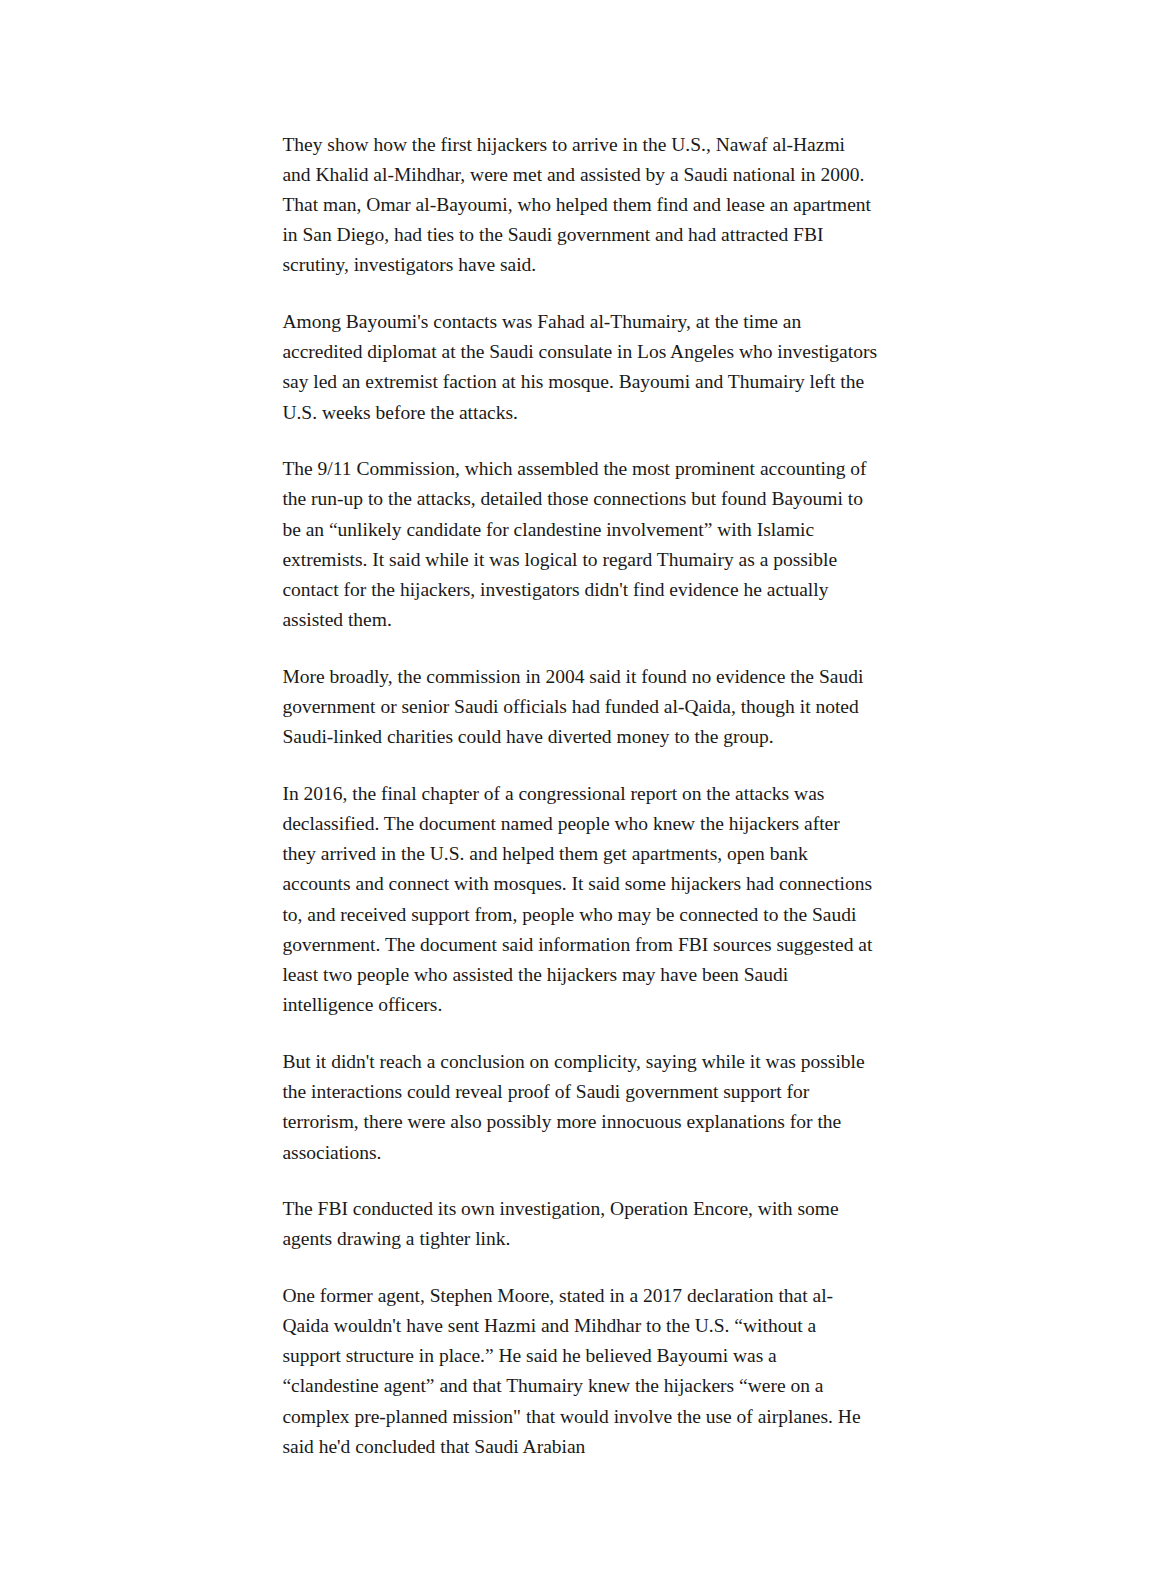They show how the first hijackers to arrive in the U.S., Nawaf al-Hazmi and Khalid al-Mihdhar, were met and assisted by a Saudi national in 2000. That man, Omar al-Bayoumi, who helped them find and lease an apartment in San Diego, had ties to the Saudi government and had attracted FBI scrutiny, investigators have said.
Among Bayoumi's contacts was Fahad al-Thumairy, at the time an accredited diplomat at the Saudi consulate in Los Angeles who investigators say led an extremist faction at his mosque. Bayoumi and Thumairy left the U.S. weeks before the attacks.
The 9/11 Commission, which assembled the most prominent accounting of the run-up to the attacks, detailed those connections but found Bayoumi to be an “unlikely candidate for clandestine involvement” with Islamic extremists. It said while it was logical to regard Thumairy as a possible contact for the hijackers, investigators didn't find evidence he actually assisted them.
More broadly, the commission in 2004 said it found no evidence the Saudi government or senior Saudi officials had funded al-Qaida, though it noted Saudi-linked charities could have diverted money to the group.
In 2016, the final chapter of a congressional report on the attacks was declassified. The document named people who knew the hijackers after they arrived in the U.S. and helped them get apartments, open bank accounts and connect with mosques. It said some hijackers had connections to, and received support from, people who may be connected to the Saudi government. The document said information from FBI sources suggested at least two people who assisted the hijackers may have been Saudi intelligence officers.
But it didn't reach a conclusion on complicity, saying while it was possible the interactions could reveal proof of Saudi government support for terrorism, there were also possibly more innocuous explanations for the associations.
The FBI conducted its own investigation, Operation Encore, with some agents drawing a tighter link.
One former agent, Stephen Moore, stated in a 2017 declaration that al-Qaida wouldn't have sent Hazmi and Mihdhar to the U.S. “without a support structure in place.” He said he believed Bayoumi was a “clandestine agent” and that Thumairy knew the hijackers “were on a complex pre-planned mission" that would involve the use of airplanes. He said he'd concluded that Saudi Arabian